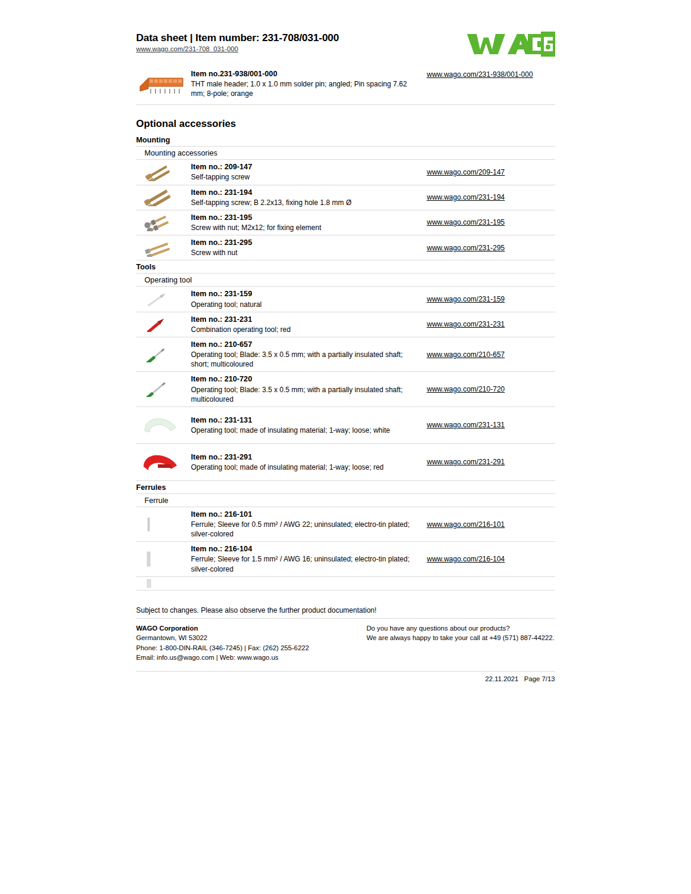Data sheet | Item number: 231-708/031-000
www.wago.com/231-708_031-000
Item no.231-938/001-000
THT male header; 1.0 x 1.0 mm solder pin; angled; Pin spacing 7.62 mm; 8-pole; orange
www.wago.com/231-938/001-000
Optional accessories
Mounting
Mounting accessories
Item no.: 209-147
Self-tapping screw
www.wago.com/209-147
Item no.: 231-194
Self-tapping screw; B 2.2x13, fixing hole 1.8 mm Ø
www.wago.com/231-194
Item no.: 231-195
Screw with nut; M2x12; for fixing element
www.wago.com/231-195
Item no.: 231-295
Screw with nut
www.wago.com/231-295
Tools
Operating tool
Item no.: 231-159
Operating tool; natural
www.wago.com/231-159
Item no.: 231-231
Combination operating tool; red
www.wago.com/231-231
Item no.: 210-657
Operating tool; Blade: 3.5 x 0.5 mm; with a partially insulated shaft; short; multicoloured
www.wago.com/210-657
Item no.: 210-720
Operating tool; Blade: 3.5 x 0.5 mm; with a partially insulated shaft; multicoloured
www.wago.com/210-720
Item no.: 231-131
Operating tool; made of insulating material; 1-way; loose; white
www.wago.com/231-131
Item no.: 231-291
Operating tool; made of insulating material; 1-way; loose; red
www.wago.com/231-291
Ferrules
Ferrule
Item no.: 216-101
Ferrule; Sleeve for 0.5 mm² / AWG 22; uninsulated; electro-tin plated; silver-colored
www.wago.com/216-101
Item no.: 216-104
Ferrule; Sleeve for 1.5 mm² / AWG 16; uninsulated; electro-tin plated; silver-colored
www.wago.com/216-104
Subject to changes. Please also observe the further product documentation!
WAGO Corporation
Germantown, WI 53022
Phone: 1-800-DIN-RAIL (346-7245) | Fax: (262) 255-6222
Email: info.us@wago.com | Web: www.wago.us
Do you have any questions about our products?
We are always happy to take your call at +49 (571) 887-44222.
22.11.2021 Page 7/13